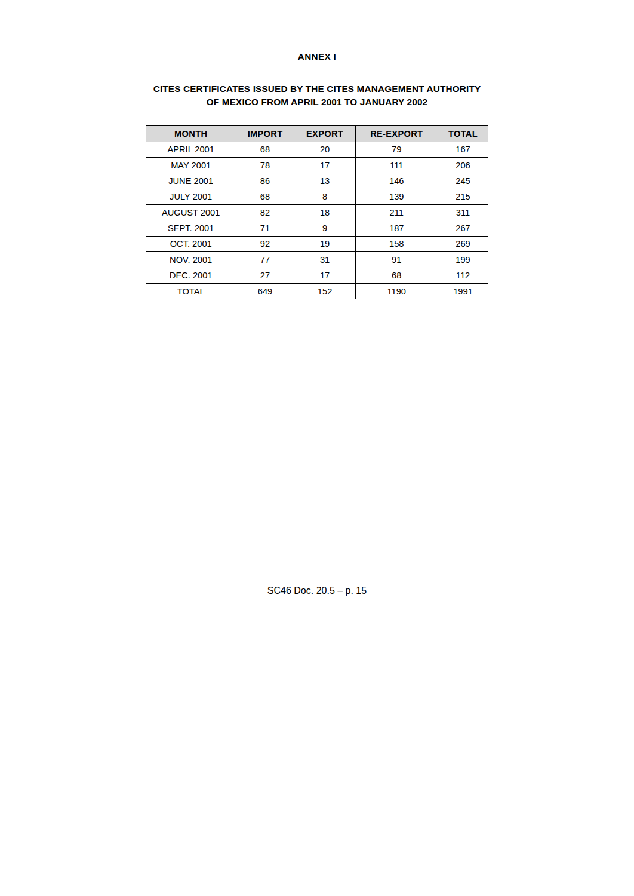ANNEX I
CITES CERTIFICATES ISSUED BY THE CITES MANAGEMENT AUTHORITY
OF MEXICO FROM APRIL 2001 TO JANUARY 2002
| MONTH | IMPORT | EXPORT | RE-EXPORT | TOTAL |
| --- | --- | --- | --- | --- |
| APRIL 2001 | 68 | 20 | 79 | 167 |
| MAY 2001 | 78 | 17 | 111 | 206 |
| JUNE 2001 | 86 | 13 | 146 | 245 |
| JULY 2001 | 68 | 8 | 139 | 215 |
| AUGUST 2001 | 82 | 18 | 211 | 311 |
| SEPT. 2001 | 71 | 9 | 187 | 267 |
| OCT. 2001 | 92 | 19 | 158 | 269 |
| NOV. 2001 | 77 | 31 | 91 | 199 |
| DEC. 2001 | 27 | 17 | 68 | 112 |
| TOTAL | 649 | 152 | 1190 | 1991 |
SC46 Doc. 20.5 – p. 15